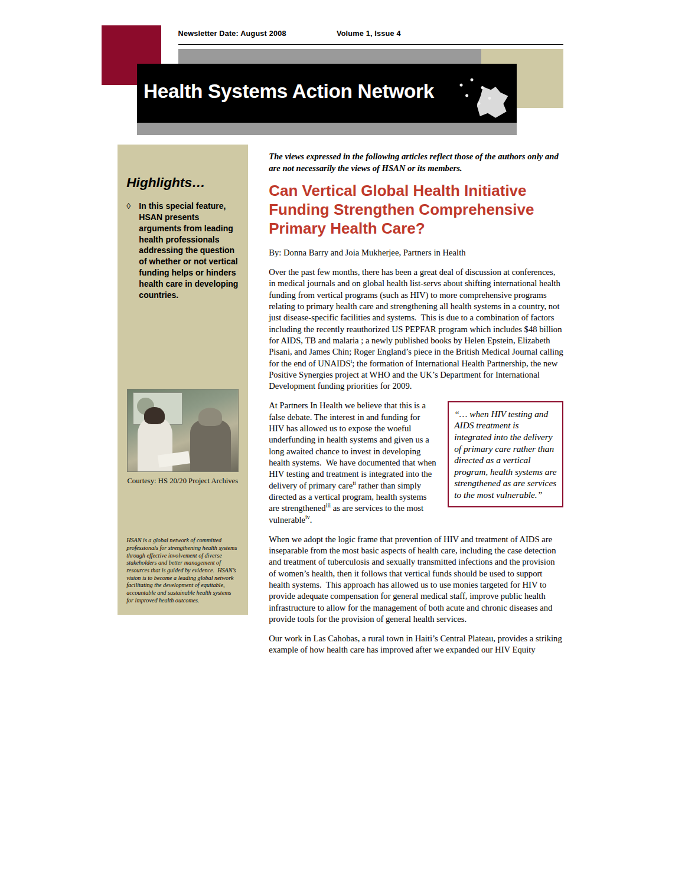Newsletter Date: August 2008 Volume 1, Issue 4
Health Systems Action Network
Highlights…
In this special feature, HSAN presents arguments from leading health professionals addressing the question of whether or not vertical funding helps or hinders health care in developing countries.
Courtesy: HS 20/20 Project Archives
HSAN is a global network of committed professionals for strengthening health systems through effective involvement of diverse stakeholders and better management of resources that is guided by evidence. HSAN’s vision is to become a leading global network facilitating the development of equitable, accountable and sustainable health systems for improved health outcomes.
The views expressed in the following articles reflect those of the authors only and are not necessarily the views of HSAN or its members.
Can Vertical Global Health Initiative Funding Strengthen Comprehensive Primary Health Care?
By: Donna Barry and Joia Mukherjee, Partners in Health
Over the past few months, there has been a great deal of discussion at conferences, in medical journals and on global health list-servs about shifting international health funding from vertical programs (such as HIV) to more comprehensive programs relating to primary health care and strengthening all health systems in a country, not just disease-specific facilities and systems. This is due to a combination of factors including the recently reauthorized US PEPFAR program which includes $48 billion for AIDS, TB and malaria ; a newly published books by Helen Epstein, Elizabeth Pisani, and James Chin; Roger England’s piece in the British Medical Journal calling for the end of UNAIDSi; the formation of International Health Partnership, the new Positive Synergies project at WHO and the UK’s Department for International Development funding priorities for 2009.
“… when HIV testing and AIDS treatment is integrated into the delivery of primary care rather than directed as a vertical program, health systems are strengthened as are services to the most vulnerable.”
At Partners In Health we believe that this is a false debate. The interest in and funding for HIV has allowed us to expose the woeful underfunding in health systems and given us a long awaited chance to invest in developing health systems. We have documented that when HIV testing and treatment is integrated into the delivery of primary careii rather than simply directed as a vertical program, health systems are strengthenediii as are services to the most vulnerableiv.
When we adopt the logic frame that prevention of HIV and treatment of AIDS are inseparable from the most basic aspects of health care, including the case detection and treatment of tuberculosis and sexually transmitted infections and the provision of women’s health, then it follows that vertical funds should be used to support health systems. This approach has allowed us to use monies targeted for HIV to provide adequate compensation for general medical staff, improve public health infrastructure to allow for the management of both acute and chronic diseases and provide tools for the provision of general health services.
Our work in Las Cahobas, a rural town in Haiti’s Central Plateau, provides a striking example of how health care has improved after we expanded our HIV Equity